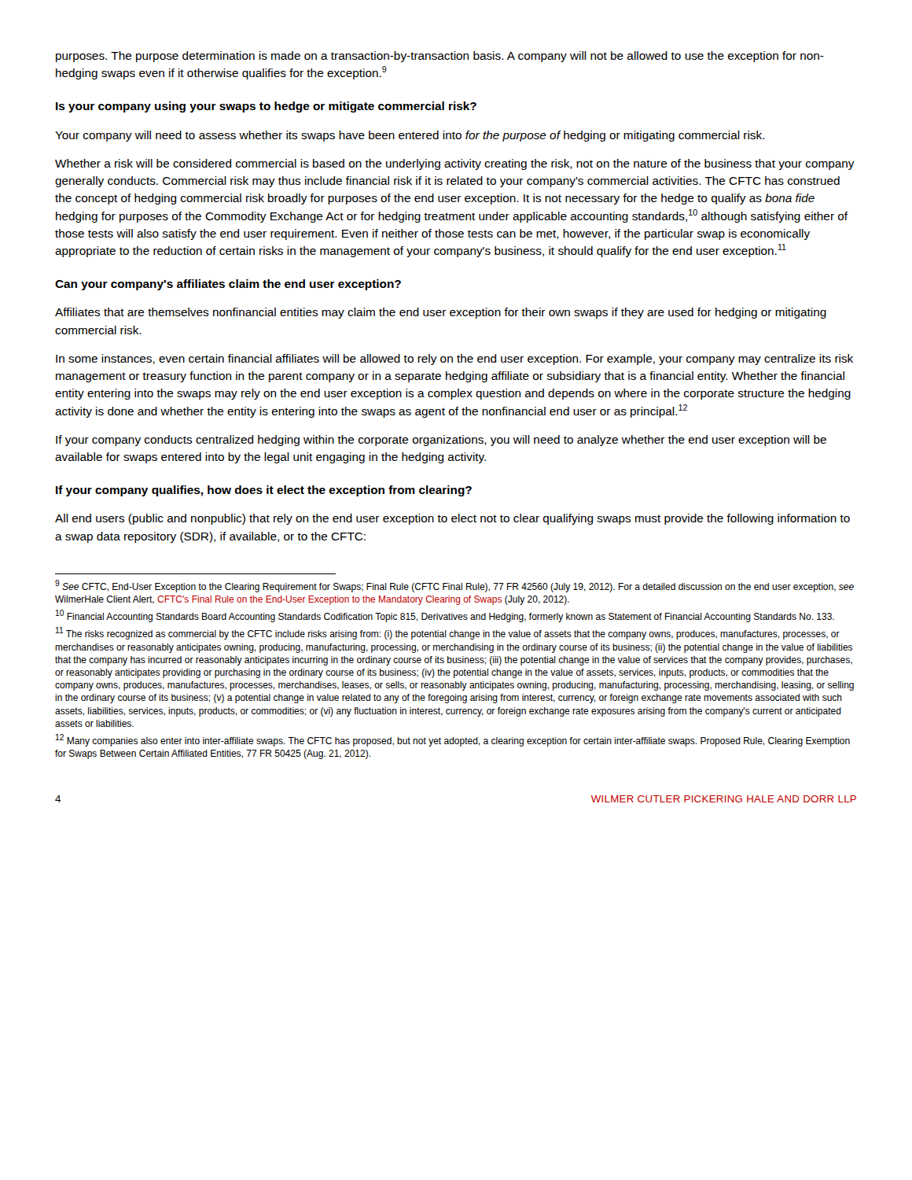purposes. The purpose determination is made on a transaction-by-transaction basis. A company will not be allowed to use the exception for non-hedging swaps even if it otherwise qualifies for the exception.9
Is your company using your swaps to hedge or mitigate commercial risk?
Your company will need to assess whether its swaps have been entered into for the purpose of hedging or mitigating commercial risk.
Whether a risk will be considered commercial is based on the underlying activity creating the risk, not on the nature of the business that your company generally conducts. Commercial risk may thus include financial risk if it is related to your company's commercial activities. The CFTC has construed the concept of hedging commercial risk broadly for purposes of the end user exception. It is not necessary for the hedge to qualify as bona fide hedging for purposes of the Commodity Exchange Act or for hedging treatment under applicable accounting standards,10 although satisfying either of those tests will also satisfy the end user requirement. Even if neither of those tests can be met, however, if the particular swap is economically appropriate to the reduction of certain risks in the management of your company's business, it should qualify for the end user exception.11
Can your company's affiliates claim the end user exception?
Affiliates that are themselves nonfinancial entities may claim the end user exception for their own swaps if they are used for hedging or mitigating commercial risk.
In some instances, even certain financial affiliates will be allowed to rely on the end user exception. For example, your company may centralize its risk management or treasury function in the parent company or in a separate hedging affiliate or subsidiary that is a financial entity. Whether the financial entity entering into the swaps may rely on the end user exception is a complex question and depends on where in the corporate structure the hedging activity is done and whether the entity is entering into the swaps as agent of the nonfinancial end user or as principal.12
If your company conducts centralized hedging within the corporate organizations, you will need to analyze whether the end user exception will be available for swaps entered into by the legal unit engaging in the hedging activity.
If your company qualifies, how does it elect the exception from clearing?
All end users (public and nonpublic) that rely on the end user exception to elect not to clear qualifying swaps must provide the following information to a swap data repository (SDR), if available, or to the CFTC:
9 See CFTC, End-User Exception to the Clearing Requirement for Swaps; Final Rule (CFTC Final Rule), 77 FR 42560 (July 19, 2012). For a detailed discussion on the end user exception, see WilmerHale Client Alert, CFTC's Final Rule on the End-User Exception to the Mandatory Clearing of Swaps (July 20, 2012).
10 Financial Accounting Standards Board Accounting Standards Codification Topic 815, Derivatives and Hedging, formerly known as Statement of Financial Accounting Standards No. 133.
11 The risks recognized as commercial by the CFTC include risks arising from: (i) the potential change in the value of assets that the company owns, produces, manufactures, processes, or merchandises or reasonably anticipates owning, producing, manufacturing, processing, or merchandising in the ordinary course of its business; (ii) the potential change in the value of liabilities that the company has incurred or reasonably anticipates incurring in the ordinary course of its business; (iii) the potential change in the value of services that the company provides, purchases, or reasonably anticipates providing or purchasing in the ordinary course of its business; (iv) the potential change in the value of assets, services, inputs, products, or commodities that the company owns, produces, manufactures, processes, merchandises, leases, or sells, or reasonably anticipates owning, producing, manufacturing, processing, merchandising, leasing, or selling in the ordinary course of its business; (v) a potential change in value related to any of the foregoing arising from interest, currency, or foreign exchange rate movements associated with such assets, liabilities, services, inputs, products, or commodities; or (vi) any fluctuation in interest, currency, or foreign exchange rate exposures arising from the company's current or anticipated assets or liabilities.
12 Many companies also enter into inter-affiliate swaps. The CFTC has proposed, but not yet adopted, a clearing exception for certain inter-affiliate swaps. Proposed Rule, Clearing Exemption for Swaps Between Certain Affiliated Entities, 77 FR 50425 (Aug. 21, 2012).
4 WILMER CUTLER PICKERING HALE AND DORR LLP